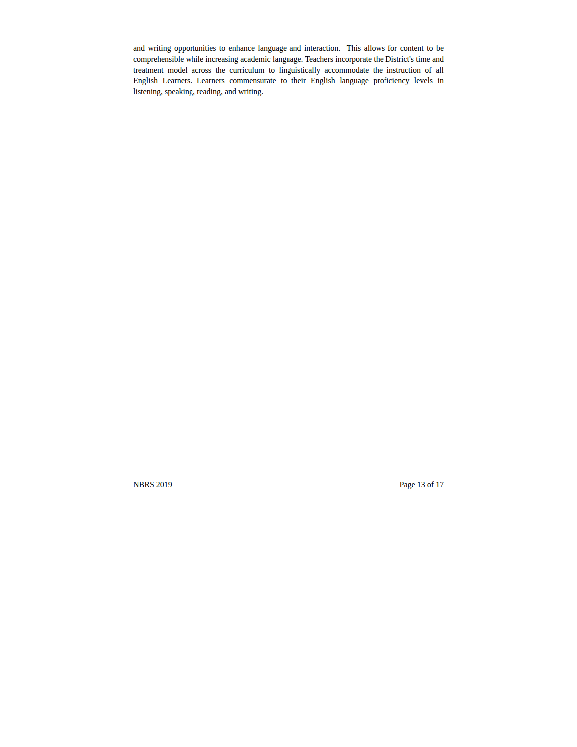and writing opportunities to enhance language and interaction. This allows for content to be comprehensible while increasing academic language. Teachers incorporate the District's time and treatment model across the curriculum to linguistically accommodate the instruction of all English Learners. Learners commensurate to their English language proficiency levels in listening, speaking, reading, and writing.
NBRS 2019
Page 13 of 17